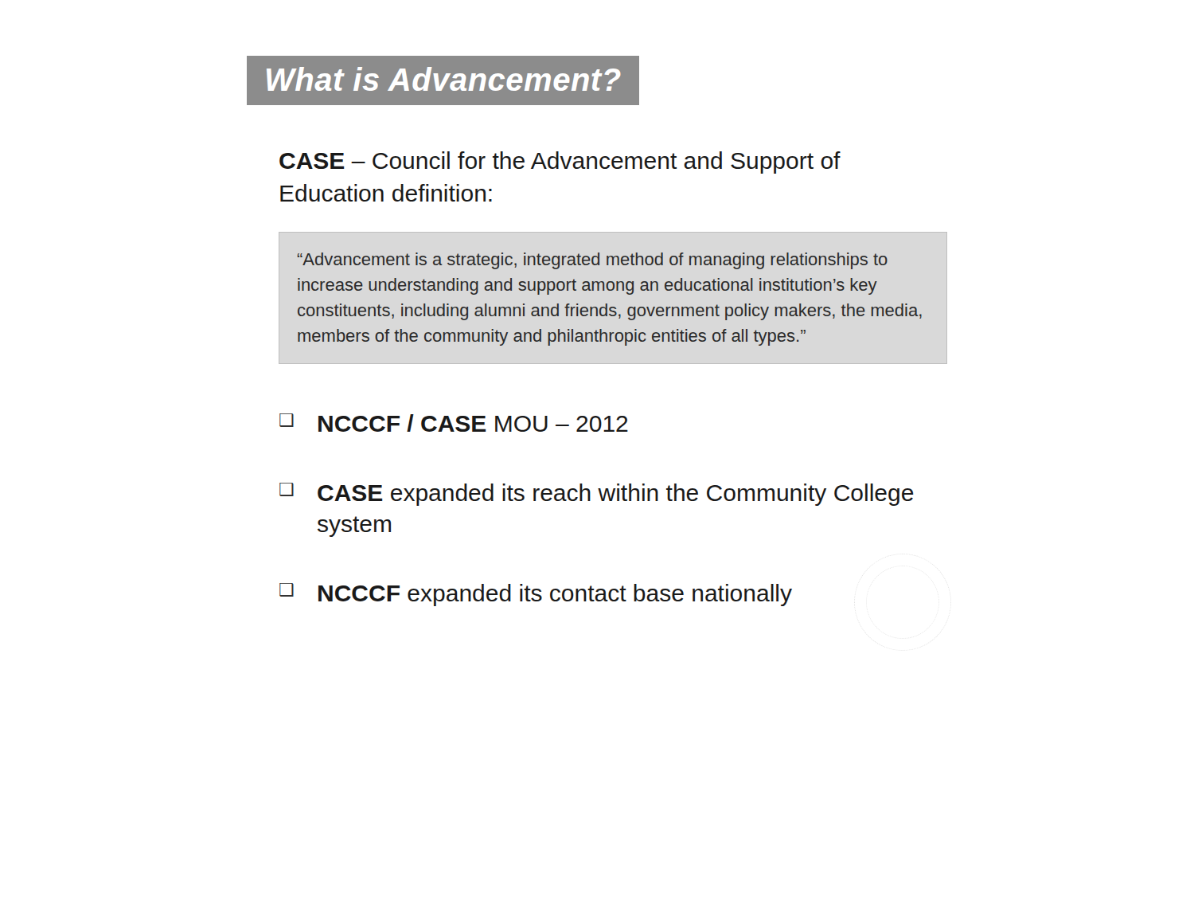What is Advancement?
CASE – Council for the Advancement and Support of Education definition:
“Advancement is a strategic, integrated method of managing relationships to increase understanding and support among an educational institution’s key constituents, including alumni and friends, government policy makers, the media, members of the community and philanthropic entities of all types.”
NCCCF / CASE MOU – 2012
CASE expanded its reach within the Community College system
NCCCF expanded its contact base nationally